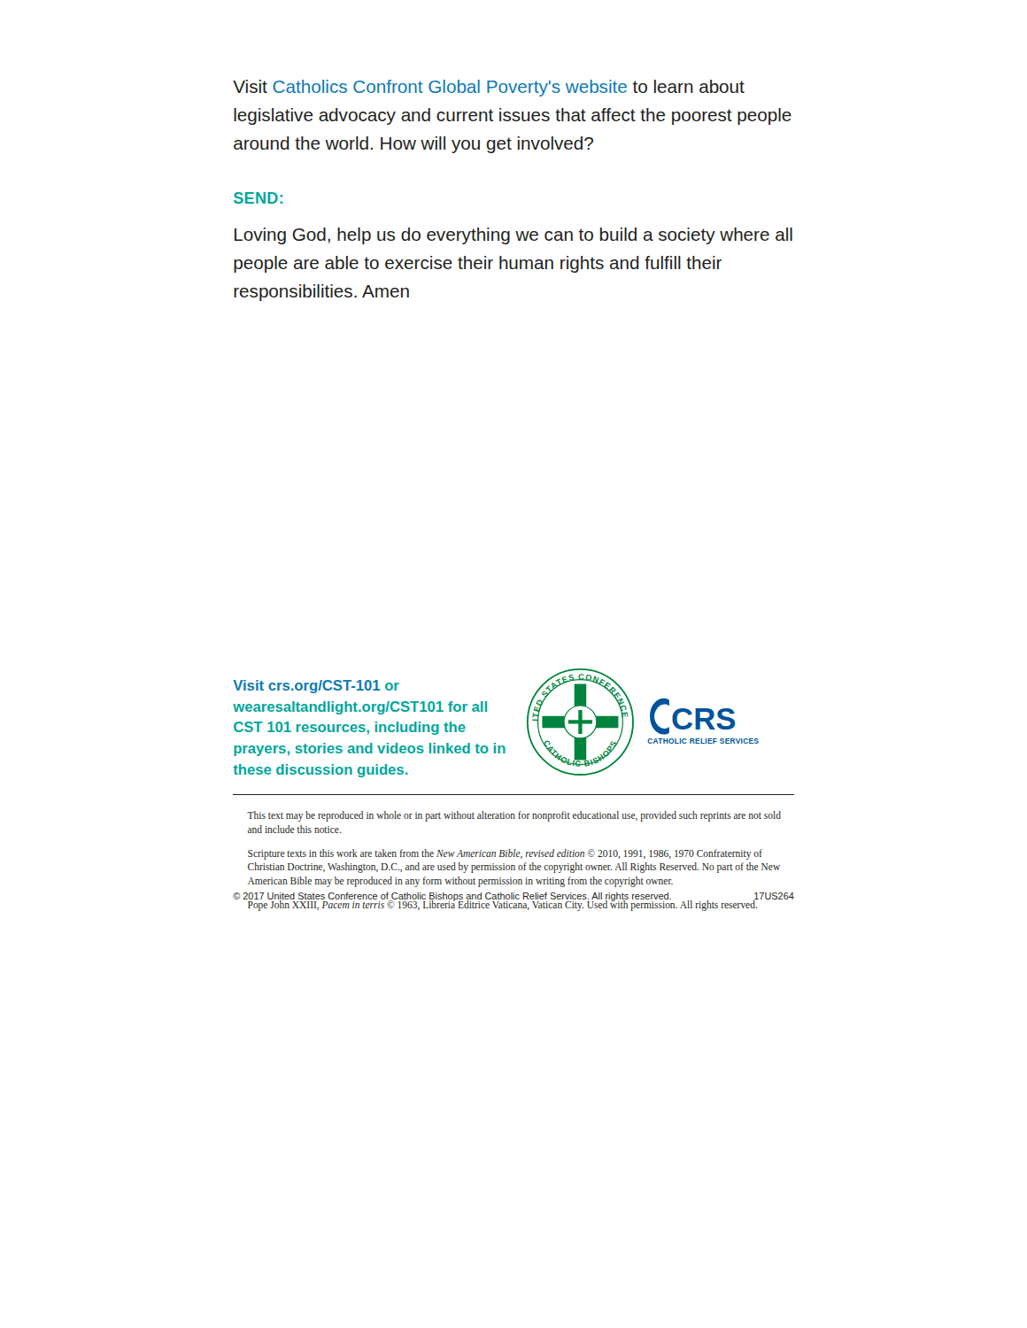Visit Catholics Confront Global Poverty's website to learn about legislative advocacy and current issues that affect the poorest people around the world. How will you get involved?
SEND:
Loving God, help us do everything we can to build a society where all people are able to exercise their human rights and fulfill their responsibilities. Amen
Visit crs.org/CST-101 or wearesaltandlight.org/CST101 for all CST 101 resources, including the prayers, stories and videos linked to in these discussion guides.
UNITED STATES CONFERENCE OF CATHOLIC BISHOPS
CRS CATHOLIC RELIEF SERVICES
This text may be reproduced in whole or in part without alteration for nonprofit educational use, provided such reprints are not sold and include this notice.
Scripture texts in this work are taken from the New American Bible, revised edition © 2010, 1991, 1986, 1970 Confraternity of Christian Doctrine, Washington, D.C., and are used by permission of the copyright owner. All Rights Reserved. No part of the New American Bible may be reproduced in any form without permission in writing from the copyright owner.
Pope John XXIII, Pacem in terris © 1963, Libreria Editrice Vaticana, Vatican City. Used with permission. All rights reserved.
© 2017 United States Conference of Catholic Bishops and Catholic Relief Services. All rights reserved. 17US264